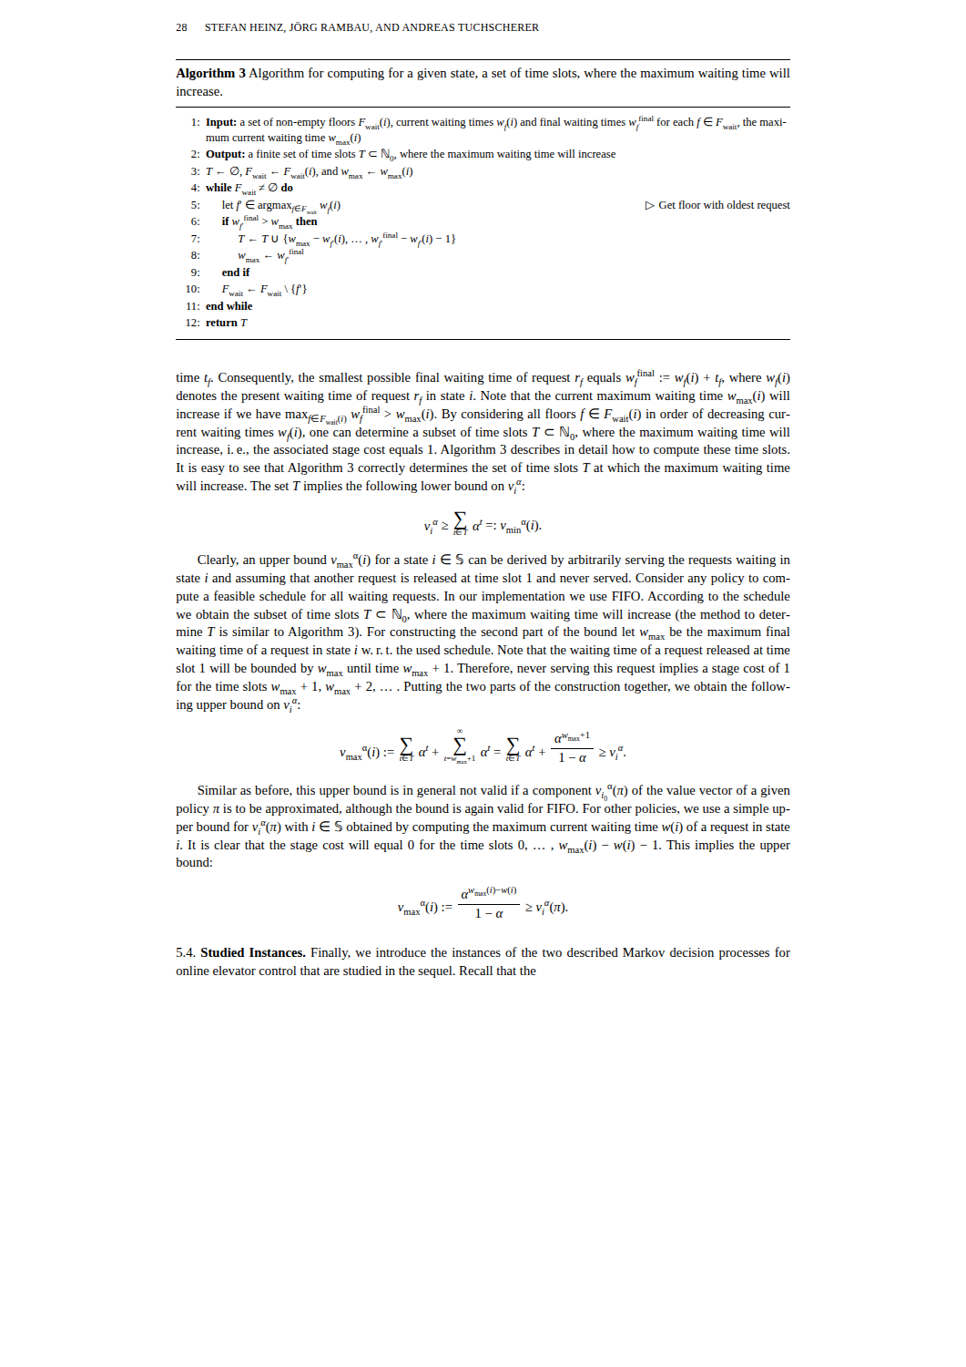28 STEFAN HEINZ, JÖRG RAMBAU, AND ANDREAS TUCHSCHERER
Algorithm 3 Algorithm for computing for a given state, a set of time slots, where the maximum waiting time will increase.
Input: a set of non-empty floors Fwait(i), current waiting times wf(i) and final waiting times wffinal for each f ∈ Fwait, the maximum current waiting time wmax(i)
Output: a finite set of time slots T ⊂ ℕ0, where the maximum waiting time will increase
T ← ∅, Fwait ← Fwait(i), and wmax ← wmax(i)
while Fwait ≠ ∅ do
▷Get floor with oldest requestlet f′ ∈ argmaxf∈Fwait wf(i)
if wf′final > wmax then
T ← T ∪ {wmax − wf′(i), … , wf′final − wf′(i) − 1}
wmax ← wf′final
end if
Fwait ← Fwait \ {f′}
end while
return T
time tf. Consequently, the smallest possible final waiting time of request rf equals wffinal := wf(i) + tf, where wf(i) denotes the present waiting time of request rf in state i. Note that the current maximum waiting time wmax(i) will increase if we have maxf∈Fwait(i) wffinal > wmax(i). By considering all floors f ∈ Fwait(i) in order of decreasing current waiting times wf(i), one can determine a subset of time slots T ⊂ ℕ0, where the maximum waiting time will increase, i. e., the associated stage cost equals 1. Algorithm 3 describes in detail how to compute these time slots. It is easy to see that Algorithm 3 correctly determines the set of time slots T at which the maximum waiting time will increase. The set T implies the following lower bound on viα:
viα ≥ ∑t∈T αt =: vminα(i).
Clearly, an upper bound vmaxα(i) for a state i ∈ 𝕊 can be derived by arbitrarily serving the requests waiting in state i and assuming that another request is released at time slot 1 and never served. Consider any policy to compute a feasible schedule for all waiting requests. In our implementation we use FIFO. According to the schedule we obtain the subset of time slots T ⊂ ℕ0, where the maximum waiting time will increase (the method to determine T is similar to Algorithm 3). For constructing the second part of the bound let wmax be the maximum final waiting time of a request in state i w. r. t. the used schedule. Note that the waiting time of a request released at time slot 1 will be bounded by wmax until time wmax + 1. Therefore, never serving this request implies a stage cost of 1 for the time slots wmax + 1, wmax + 2, … . Putting the two parts of the construction together, we obtain the following upper bound on viα:
vmaxα(i) := ∑t∈T αt + ∞∑t=wmax+1 αt = ∑t∈T αt + αwmax+11 − α ≥ viα.
Similar as before, this upper bound is in general not valid if a component vi0α(π) of the value vector of a given policy π is to be approximated, although the bound is again valid for FIFO. For other policies, we use a simple upper bound for viα(π) with i ∈ 𝕊 obtained by computing the maximum current waiting time w(i) of a request in state i. It is clear that the stage cost will equal 0 for the time slots 0, … , wmax(i) − w(i) − 1. This implies the upper bound:
vmaxα(i) := αwmax(i)−w(i) 1 − α ≥ viα(π).
5.4. Studied Instances. Finally, we introduce the instances of the two described Markov decision processes for online elevator control that are studied in the sequel. Recall that the